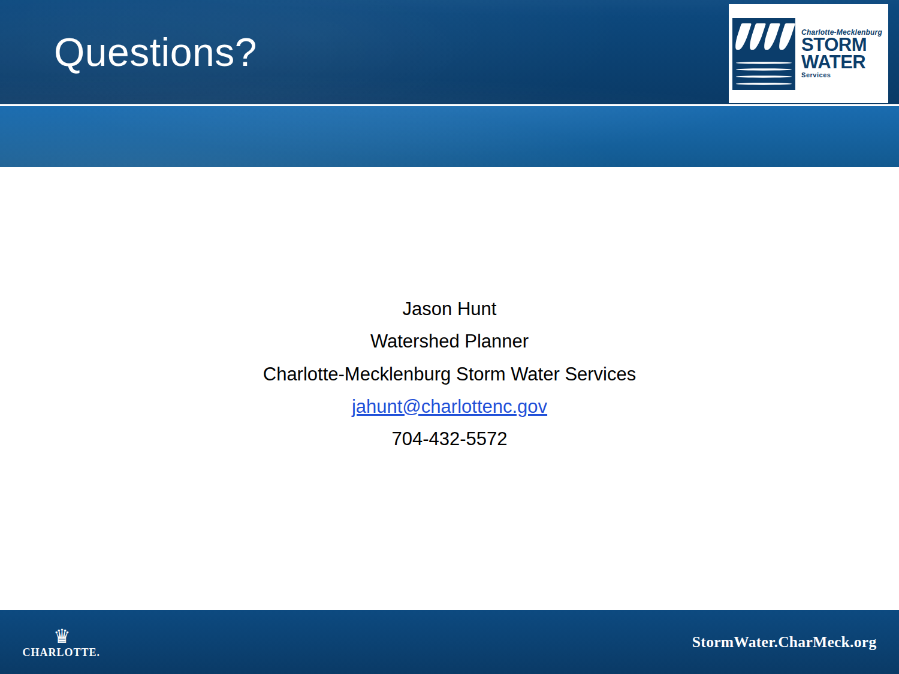Questions?
Charlotte-Mecklenburg STORM WATER Services
Jason Hunt
Watershed Planner
Charlotte-Mecklenburg Storm Water Services
jahunt@charlottenc.gov
704-432-5572
♛ CHARLOTTE.
StormWater.CharMeck.org